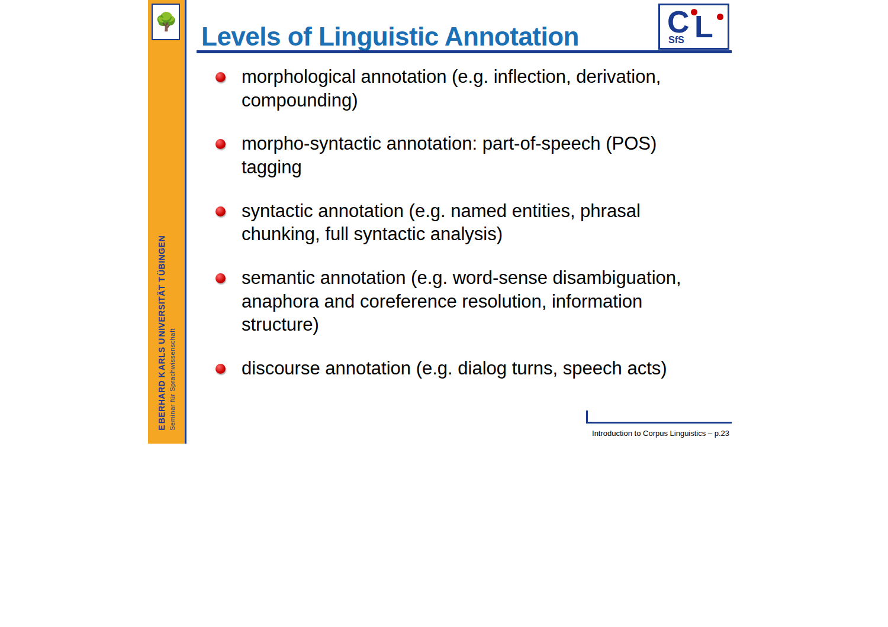🌳
E BERHARD K ARLS U NIVERSITÄT T ÜBINGEN Seminar für Sprachwissenschaft
Levels of Linguistic Annotation
C L SfS
morphological annotation (e.g. inflection, derivation, compounding)
morpho-syntactic annotation: part-of-speech (POS) tagging
syntactic annotation (e.g. named entities, phrasal chunking, full syntactic analysis)
semantic annotation (e.g. word-sense disambiguation, anaphora and coreference resolution, information structure)
discourse annotation (e.g. dialog turns, speech acts)
Introduction to Corpus Linguistics – p.23